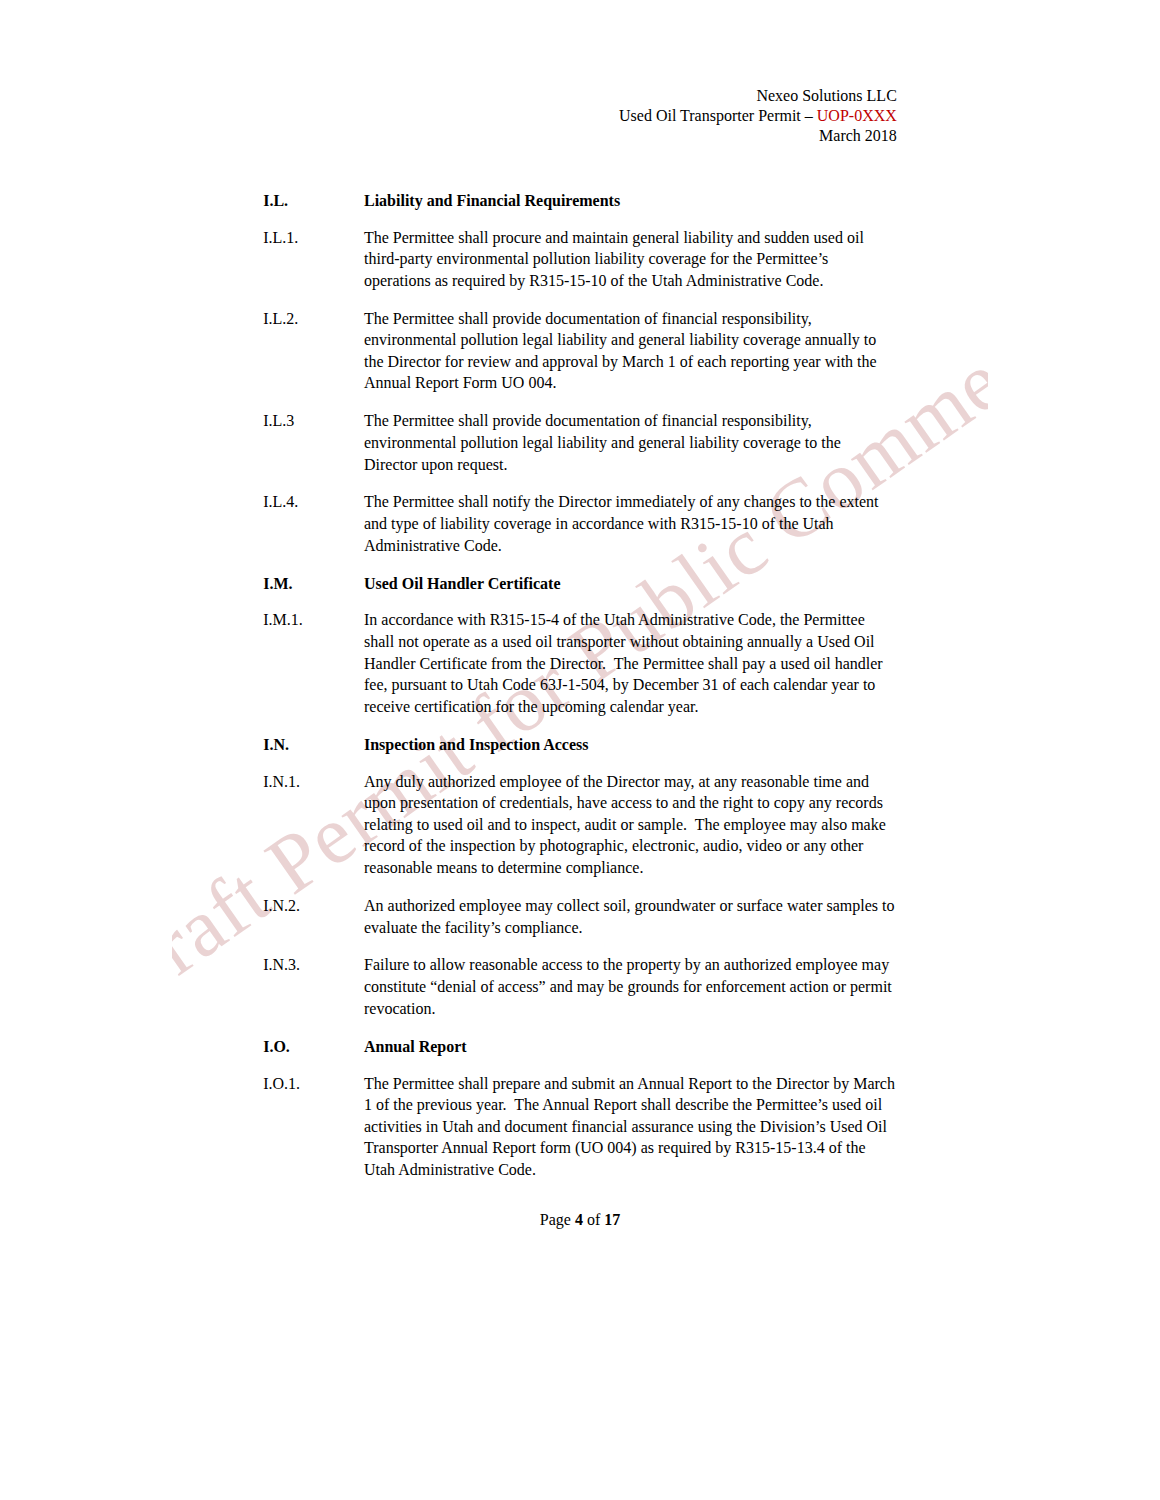Nexeo Solutions LLC
Used Oil Transporter Permit – UOP-0XXX
March 2018
Draft Permit for Public Comment
I.L. Liability and Financial Requirements
I.L.1.
The Permittee shall procure and maintain general liability and sudden used oil third-party environmental pollution liability coverage for the Permittee’s operations as required by R315-15-10 of the Utah Administrative Code.
I.L.2.
The Permittee shall provide documentation of financial responsibility, environmental pollution legal liability and general liability coverage annually to the Director for review and approval by March 1 of each reporting year with the Annual Report Form UO 004.
I.L.3
The Permittee shall provide documentation of financial responsibility, environmental pollution legal liability and general liability coverage to the Director upon request.
I.L.4.
The Permittee shall notify the Director immediately of any changes to the extent and type of liability coverage in accordance with R315-15-10 of the Utah Administrative Code.
I.M. Used Oil Handler Certificate
I.M.1.
In accordance with R315-15-4 of the Utah Administrative Code, the Permittee shall not operate as a used oil transporter without obtaining annually a Used Oil Handler Certificate from the Director. The Permittee shall pay a used oil handler fee, pursuant to Utah Code 63J-1-504, by December 31 of each calendar year to receive certification for the upcoming calendar year.
I.N. Inspection and Inspection Access
I.N.1.
Any duly authorized employee of the Director may, at any reasonable time and upon presentation of credentials, have access to and the right to copy any records relating to used oil and to inspect, audit or sample. The employee may also make record of the inspection by photographic, electronic, audio, video or any other reasonable means to determine compliance.
I.N.2.
An authorized employee may collect soil, groundwater or surface water samples to evaluate the facility’s compliance.
I.N.3.
Failure to allow reasonable access to the property by an authorized employee may constitute “denial of access” and may be grounds for enforcement action or permit revocation.
I.O. Annual Report
I.O.1.
The Permittee shall prepare and submit an Annual Report to the Director by March 1 of the previous year. The Annual Report shall describe the Permittee’s used oil activities in Utah and document financial assurance using the Division’s Used Oil Transporter Annual Report form (UO 004) as required by R315-15-13.4 of the Utah Administrative Code.
Page 4 of 17